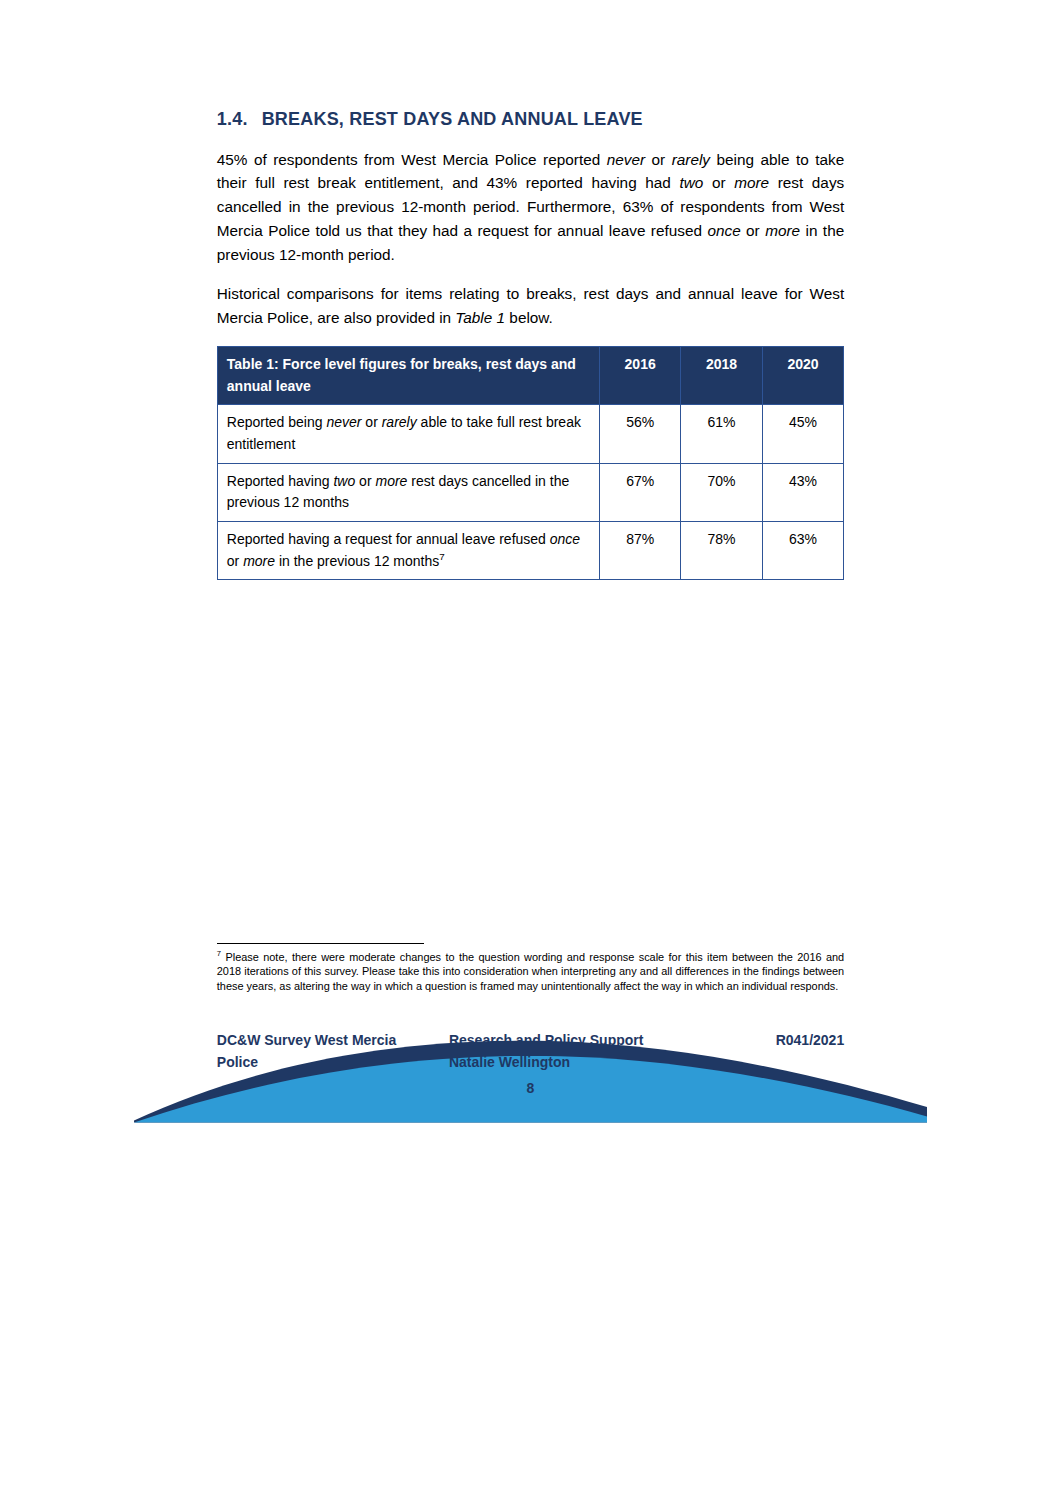1.4. BREAKS, REST DAYS AND ANNUAL LEAVE
45% of respondents from West Mercia Police reported never or rarely being able to take their full rest break entitlement, and 43% reported having had two or more rest days cancelled in the previous 12-month period. Furthermore, 63% of respondents from West Mercia Police told us that they had a request for annual leave refused once or more in the previous 12-month period.
Historical comparisons for items relating to breaks, rest days and annual leave for West Mercia Police, are also provided in Table 1 below.
| Table 1: Force level figures for breaks, rest days and annual leave | 2016 | 2018 | 2020 |
| --- | --- | --- | --- |
| Reported being never or rarely able to take full rest break entitlement | 56% | 61% | 45% |
| Reported having two or more rest days cancelled in the previous 12 months | 67% | 70% | 43% |
| Reported having a request for annual leave refused once or more in the previous 12 months 7 | 87% | 78% | 63% |
7 Please note, there were moderate changes to the question wording and response scale for this item between the 2016 and 2018 iterations of this survey. Please take this into consideration when interpreting any and all differences in the findings between these years, as altering the way in which a question is framed may unintentionally affect the way in which an individual responds.
DC&W Survey West Mercia Police
Research and Policy Support Natalie Wellington
R041/2021
8